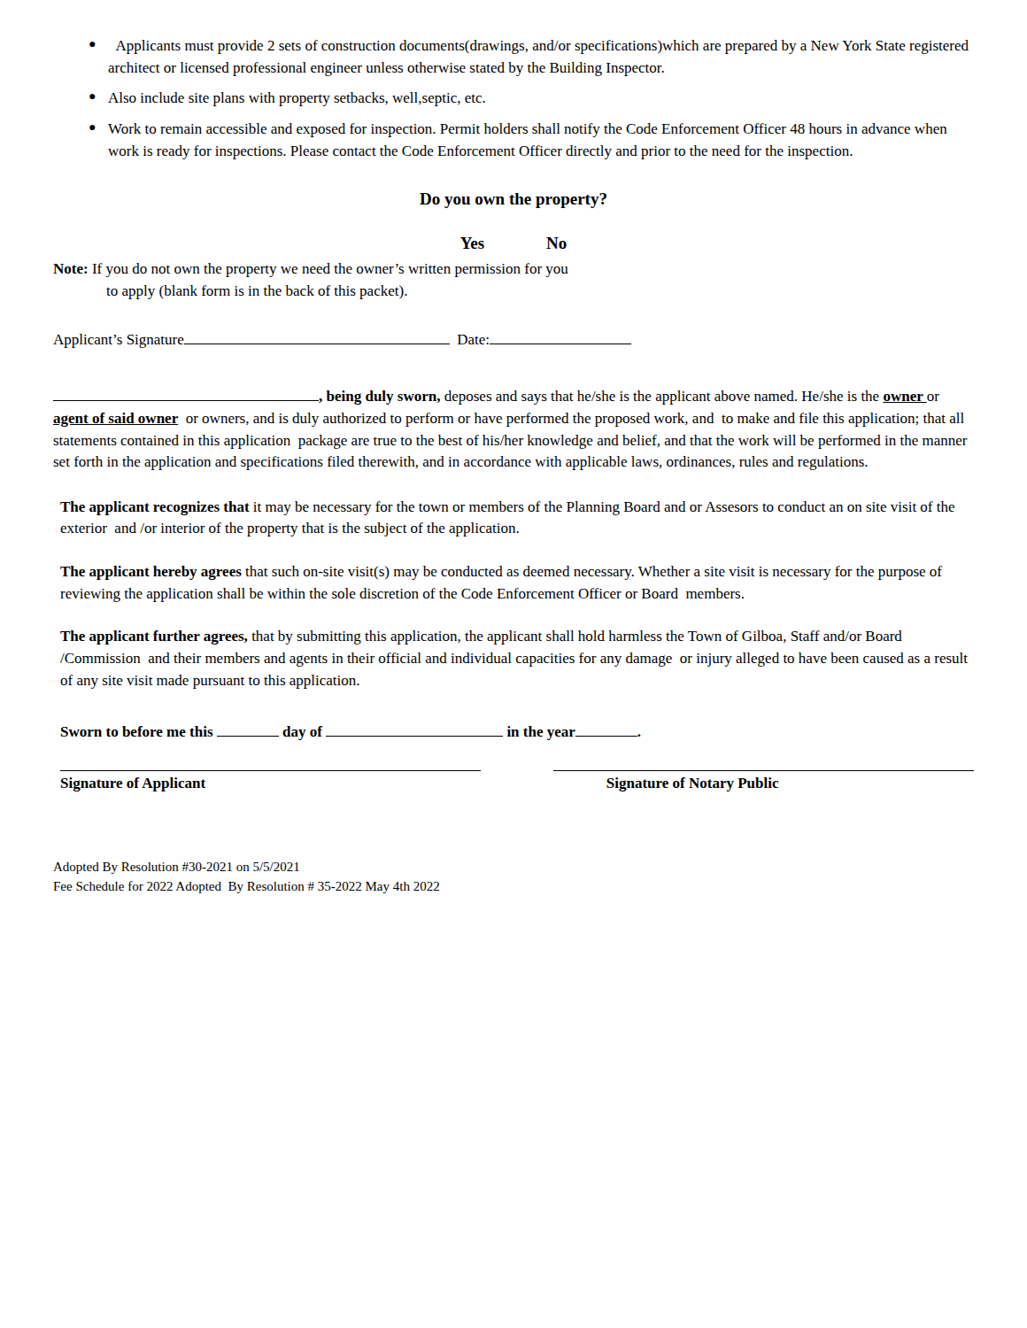Applicants must provide 2 sets of construction documents(drawings, and/or specifications)which are prepared by a New York State registered architect or licensed professional engineer unless otherwise stated by the Building Inspector.
Also include site plans with property setbacks, well,septic, etc.
Work to remain accessible and exposed for inspection. Permit holders shall notify the Code Enforcement Officer 48 hours in advance when work is ready for inspections. Please contact the Code Enforcement Officer directly and prior to the need for the inspection.
Do you own the property?
Yes No
Note: If you do not own the property we need the owner’s written permission for you to apply (blank form is in the back of this packet).
Applicant’s Signature Date:
, being duly sworn, deposes and says that he/she is the applicant above named. He/she is the owner or agent of said owner or owners, and is duly authorized to perform or have performed the proposed work, and to make and file this application; that all statements contained in this application package are true to the best of his/her knowledge and belief, and that the work will be performed in the manner set forth in the application and specifications filed therewith, and in accordance with applicable laws, ordinances, rules and regulations.
The applicant recognizes that it may be necessary for the town or members of the Planning Board and or Assesors to conduct an on site visit of the exterior and /or interior of the property that is the subject of the application.
The applicant hereby agrees that such on-site visit(s) may be conducted as deemed necessary. Whether a site visit is necessary for the purpose of reviewing the application shall be within the sole discretion of the Code Enforcement Officer or Board members.
The applicant further agrees, that by submitting this application, the applicant shall hold harmless the Town of Gilboa, Staff and/or Board /Commission and their members and agents in their official and individual capacities for any damage or injury alleged to have been caused as a result of any site visit made pursuant to this application.
Sworn to before me this day of in the year .
Signature of Applicant
Signature of Notary Public
Adopted By Resolution #30-2021 on 5/5/2021
Fee Schedule for 2022 Adopted By Resolution # 35-2022 May 4th 2022